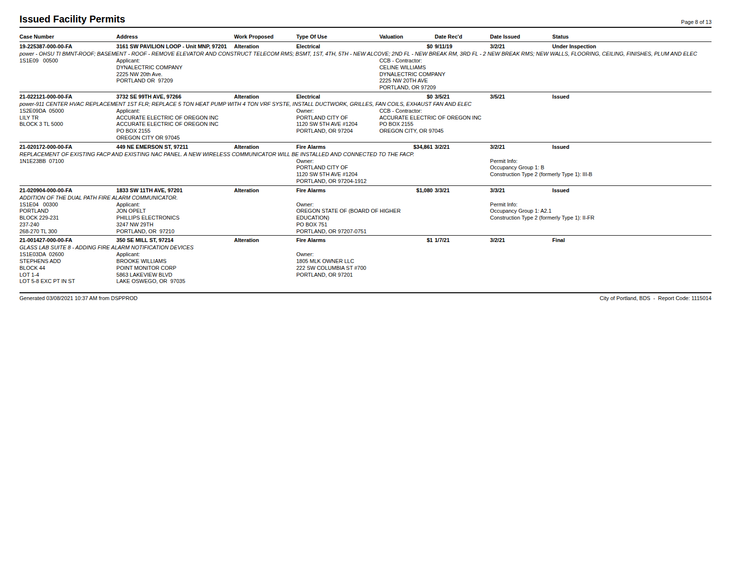Issued Facility Permits
Page 8 of 13
| Case Number | Address | Work Proposed | Type Of Use | Valuation | Date Rec'd | Date Issued | Status |
| --- | --- | --- | --- | --- | --- | --- | --- |
| 19-225387-000-00-FA | 3161 SW PAVILION LOOP - Unit MNP, 97201 | Alteration | Electrical | $0 | 9/11/19 | 3/2/21 | Under Inspection |
| power - OHSU TI BMNT-ROOF; BASEMENT - ROOF - REMOVE ELEVATOR AND CONSTRUCT TELECOM RMS; BSMT, 1ST, 4TH, 5TH - NEW ALCOVE; 2ND FL - NEW BREAK RM, 3RD FL - 2 NEW BREAK RMS; NEW WALLS, FLOORING, CEILING, FINISHES, PLUM AND ELEC |
| 1S1E09 00500 | Applicant: DYNALECTRIC COMPANY 2225 NW 20th Ave. PORTLAND OR 97209 | CCB - Contractor: CELINE WILLIAMS DYNALECTRIC COMPANY 2225 NW 20TH AVE PORTLAND, OR 97209 | |
| 21-022121-000-00-FA | 3732 SE 99TH AVE, 97266 | Alteration | Electrical | $0 | 3/5/21 | 3/5/21 | Issued |
| power-911 CENTER HVAC REPLACEMENT 1ST FLR; REPLACE 5 TON HEAT PUMP WITH 4 TON VRF SYSTE, INSTALL DUCTWORK, GRILLES, FAN COILS, EXHAUST FAN AND ELEC |
| 1S2E09DA 05000 LILY TR BLOCK 3 TL 5000 | Applicant: ACCURATE ELECTRIC OF OREGON INC ACCURATE ELECTRIC OF OREGON INC PO BOX 2155 OREGON CITY OR 97045 | Owner: PORTLAND CITY OF 1120 SW 5TH AVE #1204 PORTLAND, OR 97204 | CCB - Contractor: ACCURATE ELECTRIC OF OREGON INC PO BOX 2155 OREGON CITY, OR 97045 | |
| 21-020172-000-00-FA | 449 NE EMERSON ST, 97211 | Alteration | Fire Alarms | $34,861 | 3/2/21 | 3/2/21 | Issued |
| REPLACEMENT OF EXISTING FACP AND EXISTING NAC PANEL. A NEW WIRELESS COMMUNICATOR WILL BE INSTALLED AND CONNECTED TO THE FACP. |
| 1N1E23BB 07100 | | Owner: PORTLAND CITY OF 1120 SW 5TH AVE #1204 PORTLAND, OR 97204-1912 | | Permit Info: Occupancy Group 1: B Construction Type 2 (formerly Type 1): III-B |
| 21-020904-000-00-FA | 1833 SW 11TH AVE, 97201 | Alteration | Fire Alarms | $1,080 | 3/3/21 | 3/3/21 | Issued |
| ADDITION OF THE DUAL PATH FIRE ALARM COMMUNICATOR. |
| 1S1E04 00300 PORTLAND BLOCK 229-231 237-240 268-270 TL 300 | Applicant: JON OPELT PHILLIPS ELECTRONICS 3247 NW 29TH PORTLAND, OR 97210 | Owner: OREGON STATE OF (BOARD OF HIGHER EDUCATION) PO BOX 751 PORTLAND, OR 97207-0751 | | Permit Info: Occupancy Group 1: A2.1 Construction Type 2 (formerly Type 1): II-FR |
| 21-001427-000-00-FA | 350 SE MILL ST, 97214 | Alteration | Fire Alarms | $1 | 1/7/21 | 3/2/21 | Final |
| GLASS LAB SUITE 8 - ADDING FIRE ALARM NOTIFICATION DEVICES |
| 1S1E03DA 02600 STEPHENS ADD BLOCK 44 LOT 1-4 LOT 5-8 EXC PT IN ST | Applicant: BROOKE WILLIAMS POINT MONITOR CORP 5863 LAKEVIEW BLVD LAKE OSWEGO, OR 97035 | Owner: 1805 MLK OWNER LLC 222 SW COLUMBIA ST #700 PORTLAND, OR 97201 | |
Generated 03/08/2021 10:37 AM from DSPPROD
City of Portland, BDS - Report Code: 1115014